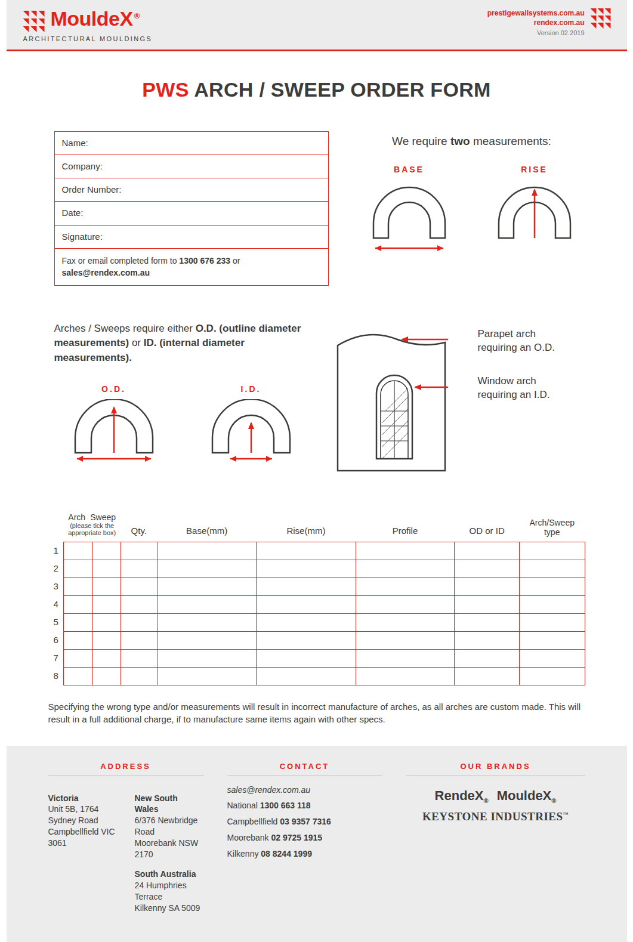MouldeX®
ARCHITECTURAL MOULDINGS
prestigewallsystems.com.au
rendex.com.au
Version 02.2019
PWS ARCH / SWEEP ORDER FORM
| Name: |
| Company: |
| Order Number: |
| Date: |
| Signature: |
| Fax or email completed form to 1300 676 233 or sales@rendex.com.au |
We require two measurements:
BASE
RISE
Arches / Sweeps require either O.D. (outline diameter measurements) or ID. (internal diameter measurements).
O.D.
I.D.
Parapet arch
requiring an O.D.
Window arch
requiring an I.D.
| | Arch Sweep (please tick the appropriate box) | Qty. | Base(mm) | Rise(mm) | Profile | OD or ID | Arch/Sweep type |
| --- | --- | --- | --- | --- | --- | --- | --- |
| 1 | | | | | | | | |
| 2 | | | | | | | | |
| 3 | | | | | | | | |
| 4 | | | | | | | | |
| 5 | | | | | | | | |
| 6 | | | | | | | | |
| 7 | | | | | | | | |
| 8 | | | | | | | | |
Specifying the wrong type and/or measurements will result in incorrect manufacture of arches, as all arches are custom made. This will result in a full additional charge, if to manufacture same items again with other specs.
ADDRESS
Victoria
Unit 5B, 1764 Sydney Road
Campbellfield VIC 3061
New South Wales
6/376 Newbridge Road
Moorebank NSW 2170
South Australia
24 Humphries Terrace
Kilkenny SA 5009
CONTACT
sales@rendex.com.au
National 1300 663 118
Campbellfield 03 9357 7316
Moorebank 02 9725 1915
Kilkenny 08 8244 1999
OUR BRANDS
RendeX® MouldeX®
KEYSTONE INDUSTRIES™